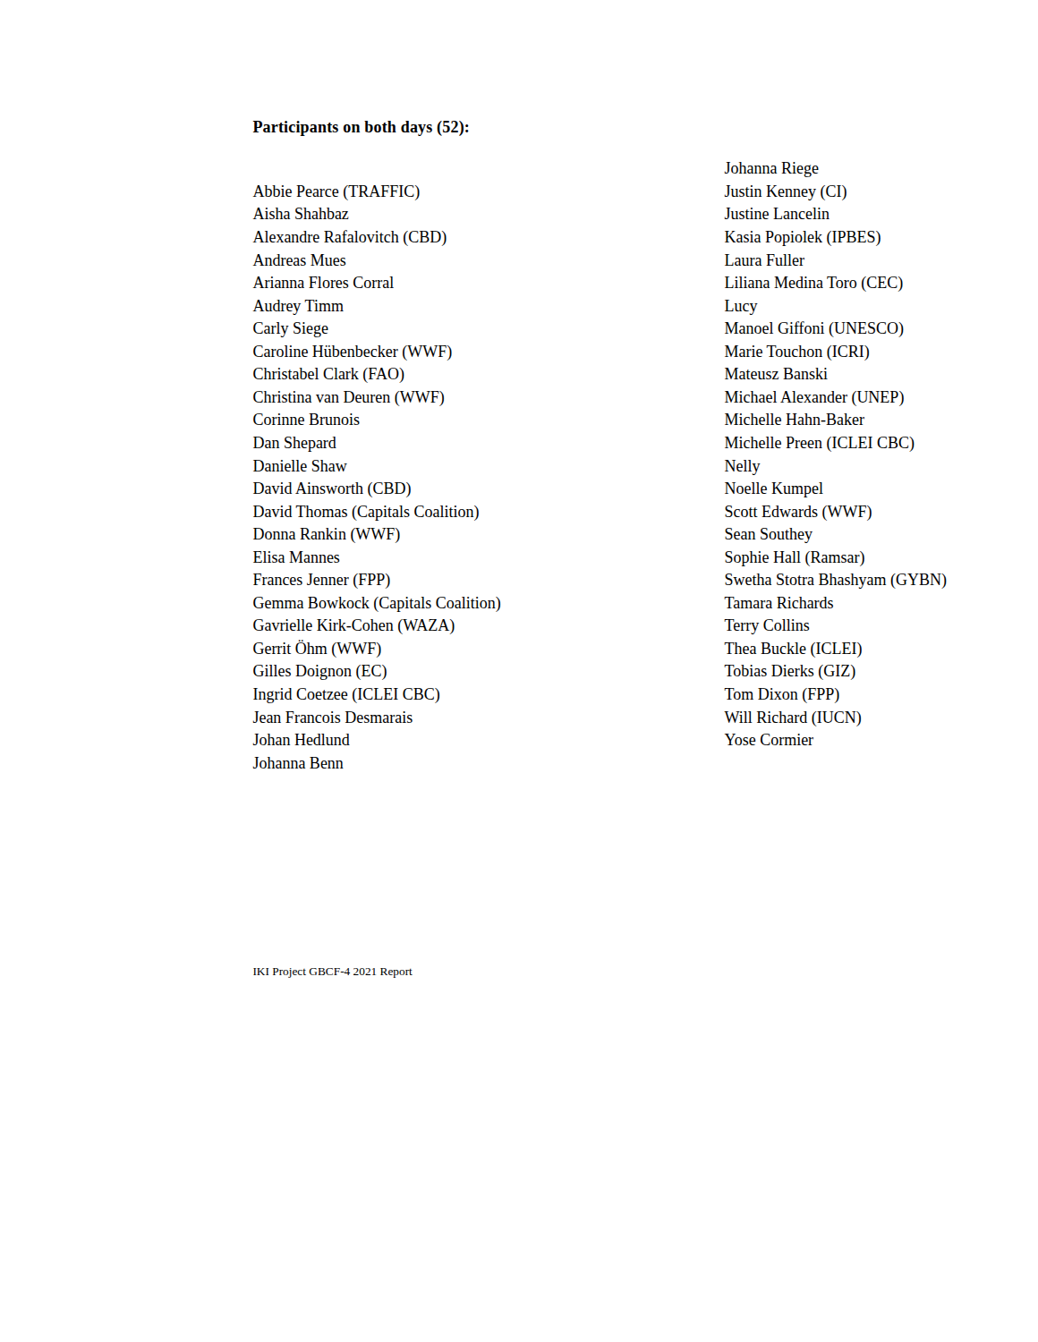Participants on both days (52):
Abbie Pearce (TRAFFIC)
Aisha Shahbaz
Alexandre Rafalovitch (CBD)
Andreas Mues
Arianna Flores Corral
Audrey Timm
Carly Siege
Caroline Hübenbecker (WWF)
Christabel Clark (FAO)
Christina van Deuren (WWF)
Corinne Brunois
Dan Shepard
Danielle Shaw
David Ainsworth (CBD)
David Thomas (Capitals Coalition)
Donna Rankin (WWF)
Elisa Mannes
Frances Jenner (FPP)
Gemma Bowkock (Capitals Coalition)
Gavrielle Kirk-Cohen (WAZA)
Gerrit Öhm (WWF)
Gilles Doignon (EC)
Ingrid Coetzee (ICLEI CBC)
Jean Francois Desmarais
Johan Hedlund
Johanna Benn
Johanna Riege
Justin Kenney (CI)
Justine Lancelin
Kasia Popiolek (IPBES)
Laura Fuller
Liliana Medina Toro (CEC)
Lucy
Manoel Giffoni (UNESCO)
Marie Touchon (ICRI)
Mateusz Banski
Michael Alexander (UNEP)
Michelle Hahn-Baker
Michelle Preen (ICLEI CBC)
Nelly
Noelle Kumpel
Scott Edwards (WWF)
Sean Southey
Sophie Hall (Ramsar)
Swetha Stotra Bhashyam (GYBN)
Tamara Richards
Terry Collins
Thea Buckle (ICLEI)
Tobias Dierks (GIZ)
Tom Dixon (FPP)
Will Richard (IUCN)
Yose Cormier
IKI Project GBCF-4 2021 Report